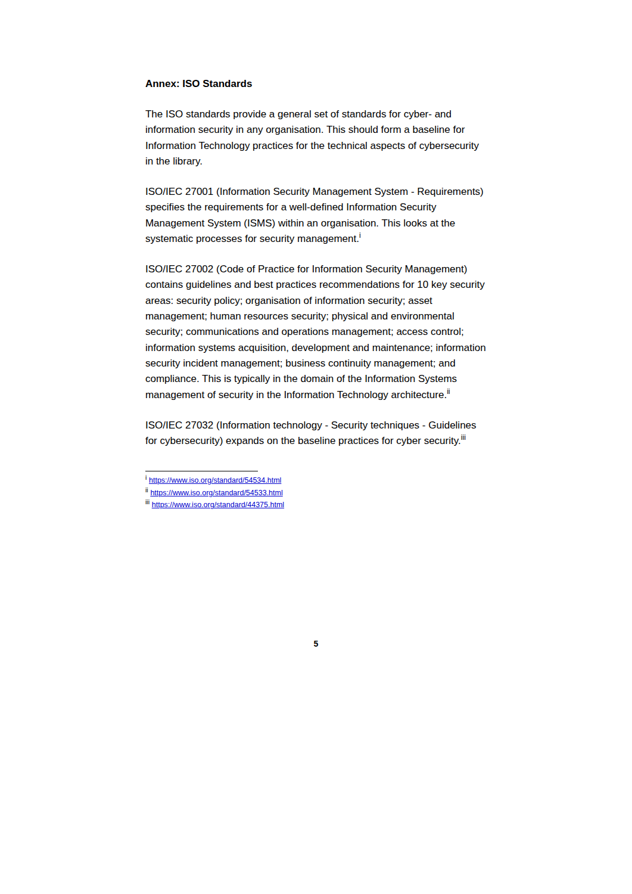Annex: ISO Standards
The ISO standards provide a general set of standards for cyber- and information security in any organisation. This should form a baseline for Information Technology practices for the technical aspects of cybersecurity in the library.
ISO/IEC 27001 (Information Security Management System - Requirements) specifies the requirements for a well-defined Information Security Management System (ISMS) within an organisation. This looks at the systematic processes for security management.i
ISO/IEC 27002 (Code of Practice for Information Security Management) contains guidelines and best practices recommendations for 10 key security areas: security policy; organisation of information security; asset management; human resources security; physical and environmental security; communications and operations management; access control; information systems acquisition, development and maintenance; information security incident management; business continuity management; and compliance. This is typically in the domain of the Information Systems management of security in the Information Technology architecture.ii
ISO/IEC 27032 (Information technology - Security techniques - Guidelines for cybersecurity) expands on the baseline practices for cyber security.iii
ihttps://www.iso.org/standard/54534.html
ii https://www.iso.org/standard/54533.html
iii https://www.iso.org/standard/44375.html
5